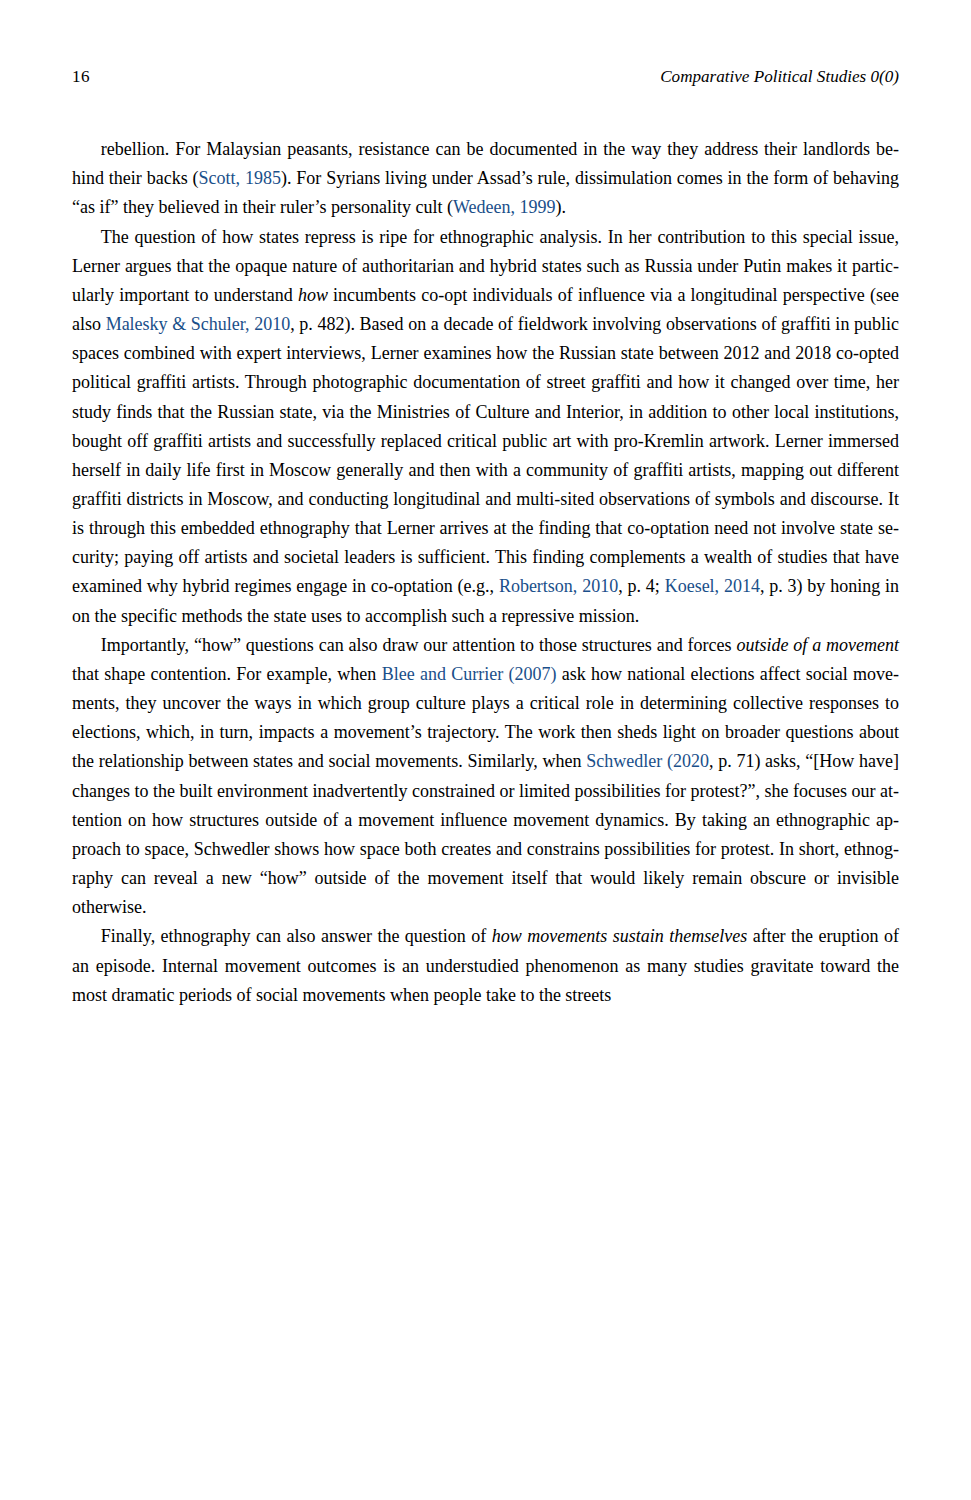16 Comparative Political Studies 0(0)
rebellion. For Malaysian peasants, resistance can be documented in the way they address their landlords behind their backs (Scott, 1985). For Syrians living under Assad’s rule, dissimulation comes in the form of behaving “as if” they believed in their ruler’s personality cult (Wedeen, 1999).
The question of how states repress is ripe for ethnographic analysis. In her contribution to this special issue, Lerner argues that the opaque nature of authoritarian and hybrid states such as Russia under Putin makes it particularly important to understand how incumbents co-opt individuals of influence via a longitudinal perspective (see also Malesky & Schuler, 2010, p. 482). Based on a decade of fieldwork involving observations of graffiti in public spaces combined with expert interviews, Lerner examines how the Russian state between 2012 and 2018 co-opted political graffiti artists. Through photographic documentation of street graffiti and how it changed over time, her study finds that the Russian state, via the Ministries of Culture and Interior, in addition to other local institutions, bought off graffiti artists and successfully replaced critical public art with pro-Kremlin artwork. Lerner immersed herself in daily life first in Moscow generally and then with a community of graffiti artists, mapping out different graffiti districts in Moscow, and conducting longitudinal and multi-sited observations of symbols and discourse. It is through this embedded ethnography that Lerner arrives at the finding that co-optation need not involve state security; paying off artists and societal leaders is sufficient. This finding complements a wealth of studies that have examined why hybrid regimes engage in co-optation (e.g., Robertson, 2010, p. 4; Koesel, 2014, p. 3) by honing in on the specific methods the state uses to accomplish such a repressive mission.
Importantly, “how” questions can also draw our attention to those structures and forces outside of a movement that shape contention. For example, when Blee and Currier (2007) ask how national elections affect social movements, they uncover the ways in which group culture plays a critical role in determining collective responses to elections, which, in turn, impacts a movement’s trajectory. The work then sheds light on broader questions about the relationship between states and social movements. Similarly, when Schwedler (2020, p. 71) asks, “[How have] changes to the built environment inadvertently constrained or limited possibilities for protest?”, she focuses our attention on how structures outside of a movement influence movement dynamics. By taking an ethnographic approach to space, Schwedler shows how space both creates and constrains possibilities for protest. In short, ethnography can reveal a new “how” outside of the movement itself that would likely remain obscure or invisible otherwise.
Finally, ethnography can also answer the question of how movements sustain themselves after the eruption of an episode. Internal movement outcomes is an understudied phenomenon as many studies gravitate toward the most dramatic periods of social movements when people take to the streets